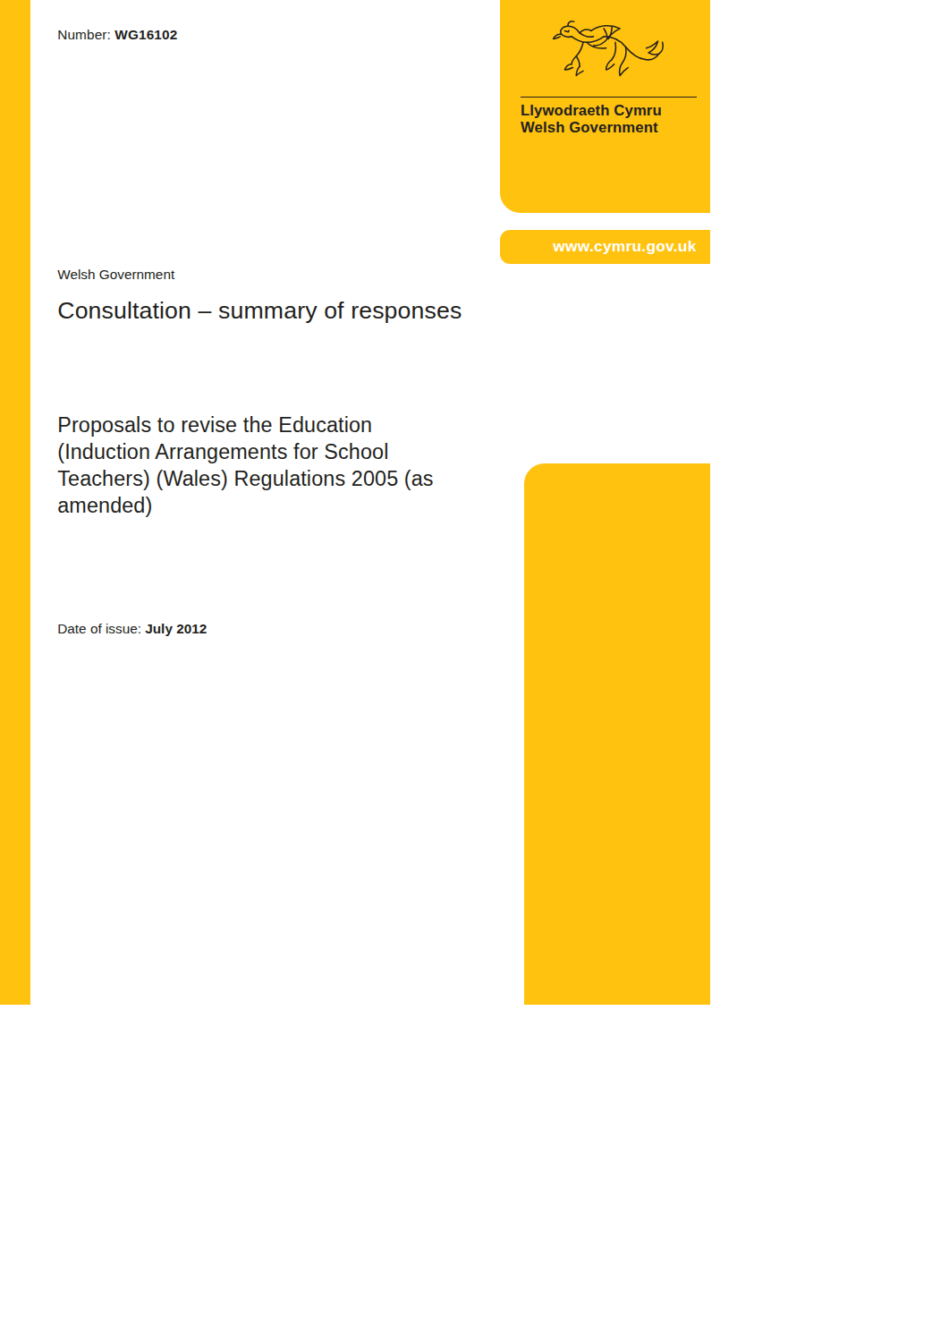Llywodraeth Cymru
Welsh Government
www.cymru.gov.uk
Number: WG16102
Welsh Government
Consultation – summary of responses
Proposals to revise the Education (Induction Arrangements for School Teachers) (Wales) Regulations 2005 (as amended)
Date of issue: July 2012